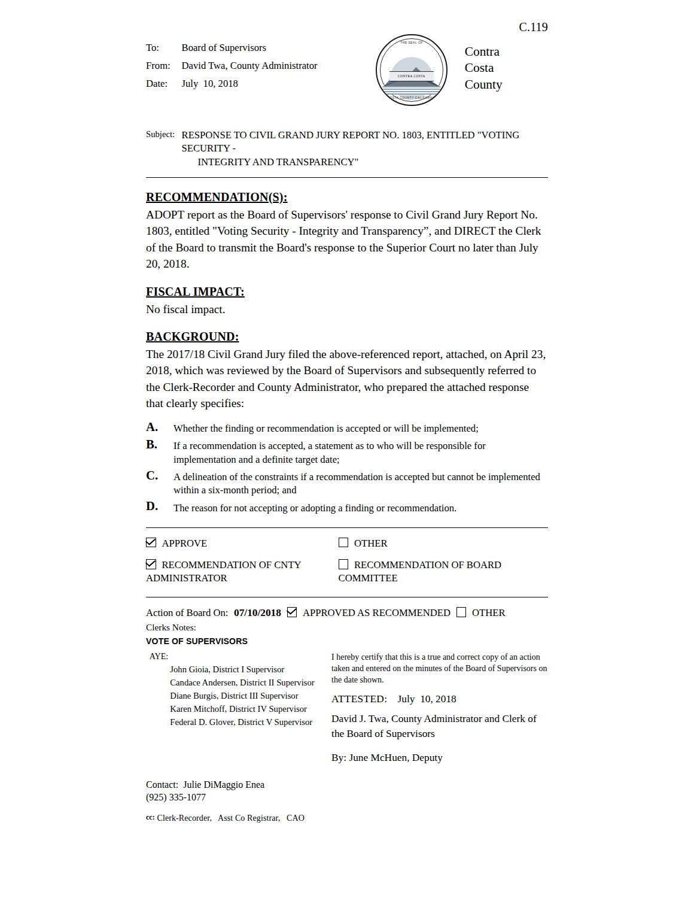C.119
To:
Board of Supervisors
From:
David Twa, County Administrator
Date:
July 10, 2018
THE SEAL OF
CONTRA COSTA
COSTA COUNTY CALIFORNIA
Contra
Costa
County
Subject:
RESPONSE TO CIVIL GRAND JURY REPORT NO. 1803, ENTITLED "VOTING SECURITY - INTEGRITY AND TRANSPARENCY"
RECOMMENDATION(S):
ADOPT report as the Board of Supervisors' response to Civil Grand Jury Report No. 1803, entitled "Voting Security - Integrity and Transparency”, and DIRECT the Clerk of the Board to transmit the Board's response to the Superior Court no later than July 20, 2018.
FISCAL IMPACT:
No fiscal impact.
BACKGROUND:
The 2017/18 Civil Grand Jury filed the above-referenced report, attached, on April 23, 2018, which was reviewed by the Board of Supervisors and subsequently referred to the Clerk-Recorder and County Administrator, who prepared the attached response that clearly specifies:
A. Whether the finding or recommendation is accepted or will be implemented;
B. If a recommendation is accepted, a statement as to who will be responsible for implementation and a definite target date;
C. A delineation of the constraints if a recommendation is accepted but cannot be implemented within a six-month period; and
D. The reason for not accepting or adopting a finding or recommendation.
APPROVE
OTHER
RECOMMENDATION OF CNTY
ADMINISTRATOR
RECOMMENDATION OF BOARD
COMMITTEE
Action of Board On: 07/10/2018 APPROVED AS RECOMMENDED OTHER
Clerks Notes:
VOTE OF SUPERVISORS
AYE:
John Gioia, District I Supervisor
Candace Andersen, District II Supervisor
Diane Burgis, District III Supervisor
Karen Mitchoff, District IV Supervisor
Federal D. Glover, District V Supervisor
I hereby certify that this is a true and correct copy of an action taken and entered on the minutes of the Board of Supervisors on the date shown.
ATTESTED: July 10, 2018
David J. Twa, County Administrator and Clerk of the Board of Supervisors
By: June McHuen, Deputy
Contact: Julie DiMaggio Enea
(925) 335-1077
cc: Clerk-Recorder, Asst Co Registrar, CAO